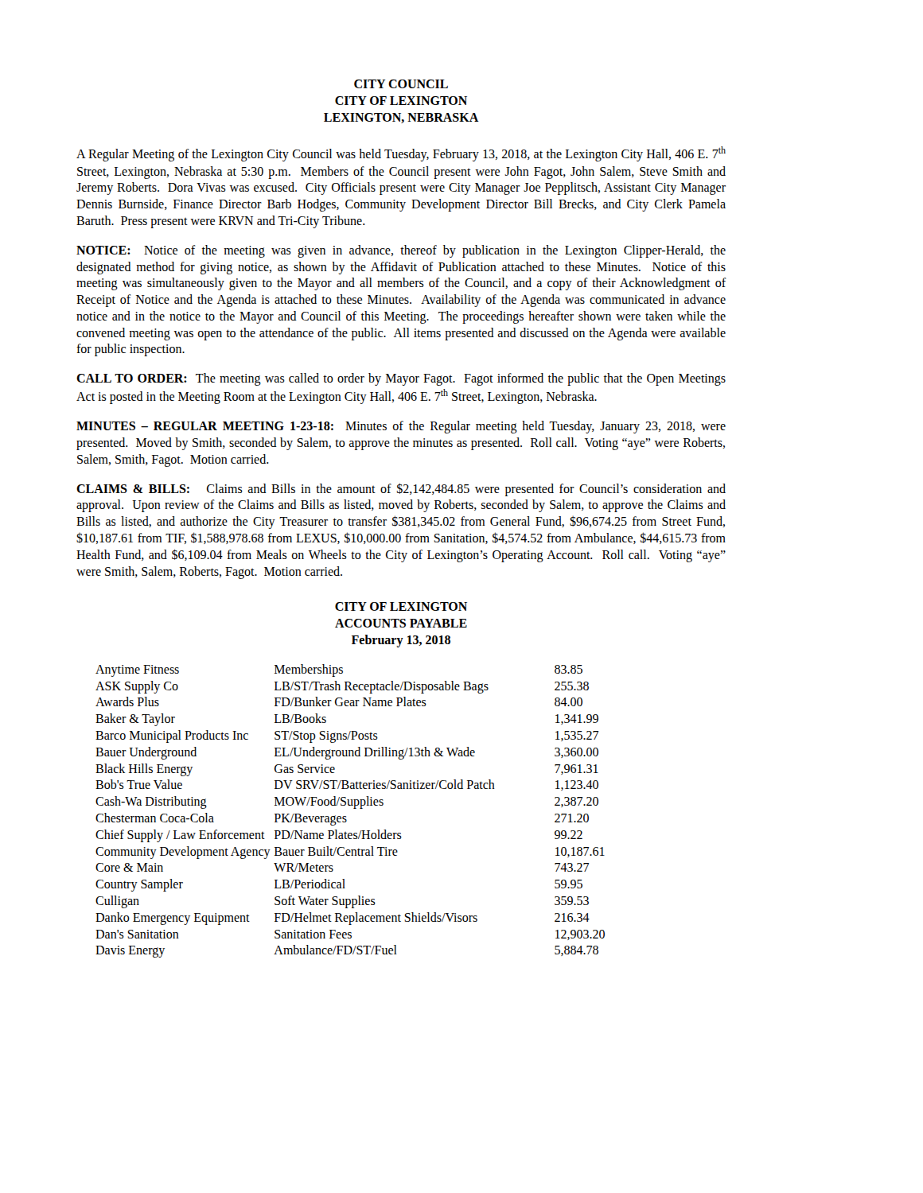CITY COUNCIL
CITY OF LEXINGTON
LEXINGTON, NEBRASKA
A Regular Meeting of the Lexington City Council was held Tuesday, February 13, 2018, at the Lexington City Hall, 406 E. 7th Street, Lexington, Nebraska at 5:30 p.m. Members of the Council present were John Fagot, John Salem, Steve Smith and Jeremy Roberts. Dora Vivas was excused. City Officials present were City Manager Joe Pepplitsch, Assistant City Manager Dennis Burnside, Finance Director Barb Hodges, Community Development Director Bill Brecks, and City Clerk Pamela Baruth. Press present were KRVN and Tri-City Tribune.
NOTICE: Notice of the meeting was given in advance, thereof by publication in the Lexington Clipper-Herald, the designated method for giving notice, as shown by the Affidavit of Publication attached to these Minutes. Notice of this meeting was simultaneously given to the Mayor and all members of the Council, and a copy of their Acknowledgment of Receipt of Notice and the Agenda is attached to these Minutes. Availability of the Agenda was communicated in advance notice and in the notice to the Mayor and Council of this Meeting. The proceedings hereafter shown were taken while the convened meeting was open to the attendance of the public. All items presented and discussed on the Agenda were available for public inspection.
CALL TO ORDER: The meeting was called to order by Mayor Fagot. Fagot informed the public that the Open Meetings Act is posted in the Meeting Room at the Lexington City Hall, 406 E. 7th Street, Lexington, Nebraska.
MINUTES – REGULAR MEETING 1-23-18: Minutes of the Regular meeting held Tuesday, January 23, 2018, were presented. Moved by Smith, seconded by Salem, to approve the minutes as presented. Roll call. Voting “aye” were Roberts, Salem, Smith, Fagot. Motion carried.
CLAIMS & BILLS: Claims and Bills in the amount of $2,142,484.85 were presented for Council’s consideration and approval. Upon review of the Claims and Bills as listed, moved by Roberts, seconded by Salem, to approve the Claims and Bills as listed, and authorize the City Treasurer to transfer $381,345.02 from General Fund, $96,674.25 from Street Fund, $10,187.61 from TIF, $1,588,978.68 from LEXUS, $10,000.00 from Sanitation, $4,574.52 from Ambulance, $44,615.73 from Health Fund, and $6,109.04 from Meals on Wheels to the City of Lexington’s Operating Account. Roll call. Voting “aye” were Smith, Salem, Roberts, Fagot. Motion carried.
CITY OF LEXINGTON
ACCOUNTS PAYABLE
February 13, 2018
| Anytime Fitness | Memberships | 83.85 |
| ASK Supply Co | LB/ST/Trash Receptacle/Disposable Bags | 255.38 |
| Awards Plus | FD/Bunker Gear Name Plates | 84.00 |
| Baker & Taylor | LB/Books | 1,341.99 |
| Barco Municipal Products Inc | ST/Stop Signs/Posts | 1,535.27 |
| Bauer Underground | EL/Underground Drilling/13th & Wade | 3,360.00 |
| Black Hills Energy | Gas Service | 7,961.31 |
| Bob's True Value | DV SRV/ST/Batteries/Sanitizer/Cold Patch | 1,123.40 |
| Cash-Wa Distributing | MOW/Food/Supplies | 2,387.20 |
| Chesterman Coca-Cola | PK/Beverages | 271.20 |
| Chief Supply / Law Enforcement | PD/Name Plates/Holders | 99.22 |
| Community Development Agency | Bauer Built/Central Tire | 10,187.61 |
| Core & Main | WR/Meters | 743.27 |
| Country Sampler | LB/Periodical | 59.95 |
| Culligan | Soft Water Supplies | 359.53 |
| Danko Emergency Equipment | FD/Helmet Replacement Shields/Visors | 216.34 |
| Dan's Sanitation | Sanitation Fees | 12,903.20 |
| Davis Energy | Ambulance/FD/ST/Fuel | 5,884.78 |